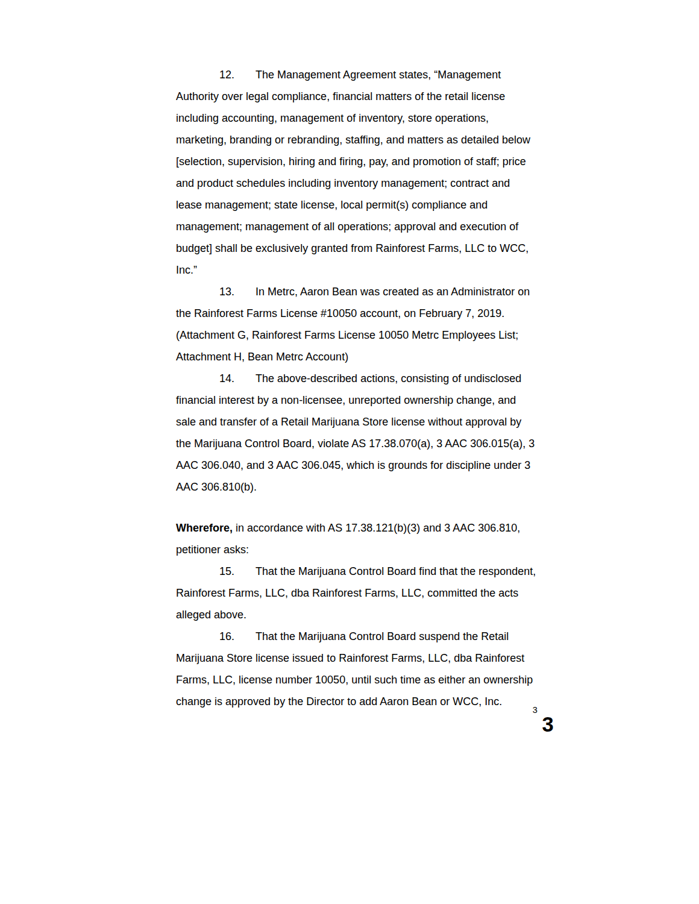12. The Management Agreement states, “Management Authority over legal compliance, financial matters of the retail license including accounting, management of inventory, store operations, marketing, branding or rebranding, staffing, and matters as detailed below [selection, supervision, hiring and firing, pay, and promotion of staff; price and product schedules including inventory management; contract and lease management; state license, local permit(s) compliance and management; management of all operations; approval and execution of budget] shall be exclusively granted from Rainforest Farms, LLC to WCC, Inc.”
13. In Metrc, Aaron Bean was created as an Administrator on the Rainforest Farms License #10050 account, on February 7, 2019. (Attachment G, Rainforest Farms License 10050 Metrc Employees List; Attachment H, Bean Metrc Account)
14. The above-described actions, consisting of undisclosed financial interest by a non-licensee, unreported ownership change, and sale and transfer of a Retail Marijuana Store license without approval by the Marijuana Control Board, violate AS 17.38.070(a), 3 AAC 306.015(a), 3 AAC 306.040, and 3 AAC 306.045, which is grounds for discipline under 3 AAC 306.810(b).
Wherefore, in accordance with AS 17.38.121(b)(3) and 3 AAC 306.810, petitioner asks:
15. That the Marijuana Control Board find that the respondent, Rainforest Farms, LLC, dba Rainforest Farms, LLC, committed the acts alleged above.
16. That the Marijuana Control Board suspend the Retail Marijuana Store license issued to Rainforest Farms, LLC, dba Rainforest Farms, LLC, license number 10050, until such time as either an ownership change is approved by the Director to add Aaron Bean or WCC, Inc.
3
3